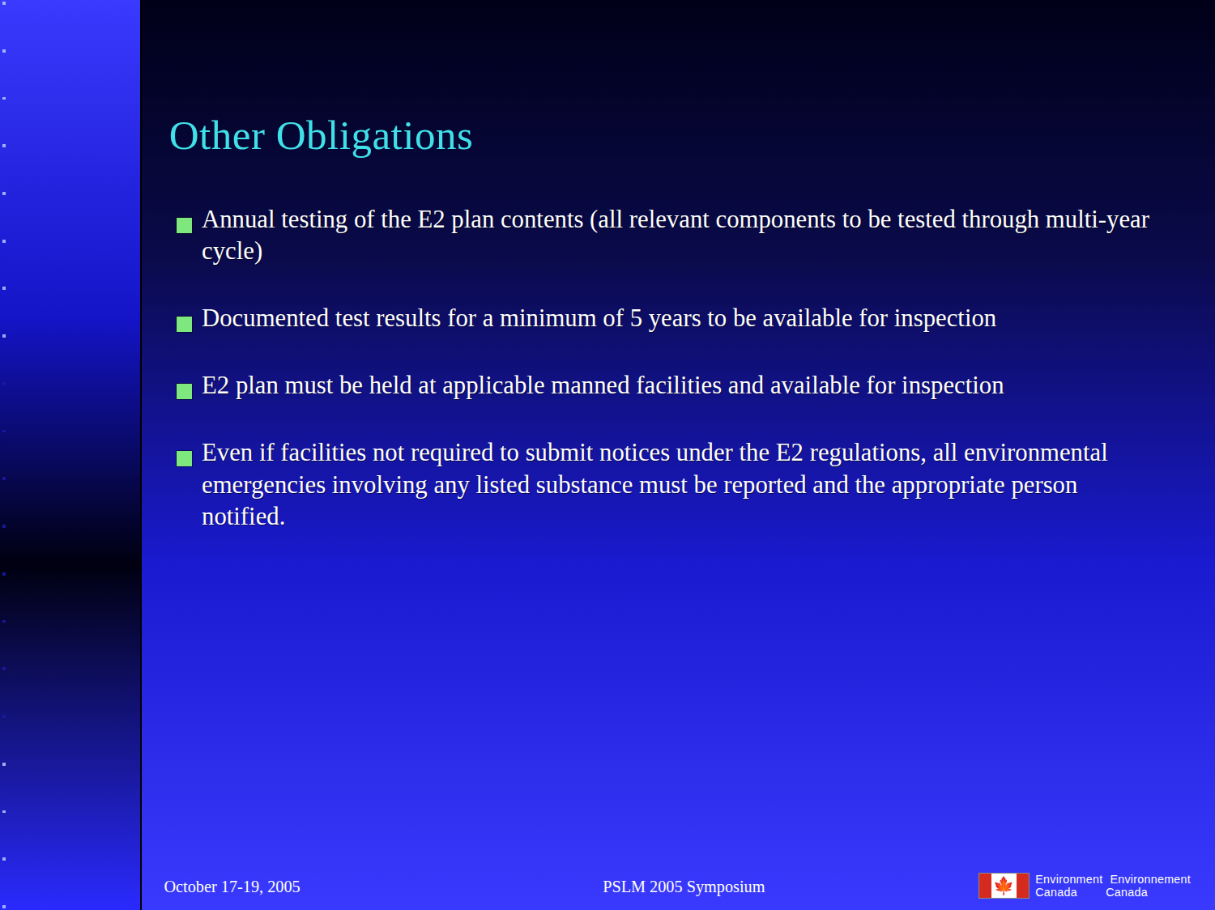Other Obligations
Annual testing of the E2 plan contents (all relevant components to be tested through multi-year cycle)
Documented test results for a minimum of 5 years to be available for inspection
E2 plan must be held at applicable manned facilities and available for inspection
Even if facilities not required to submit notices under the E2 regulations, all environmental emergencies involving any listed substance must be reported and the appropriate person notified.
October 17-19, 2005
PSLM 2005 Symposium
🍁
Environment Environnement
Canada Canada